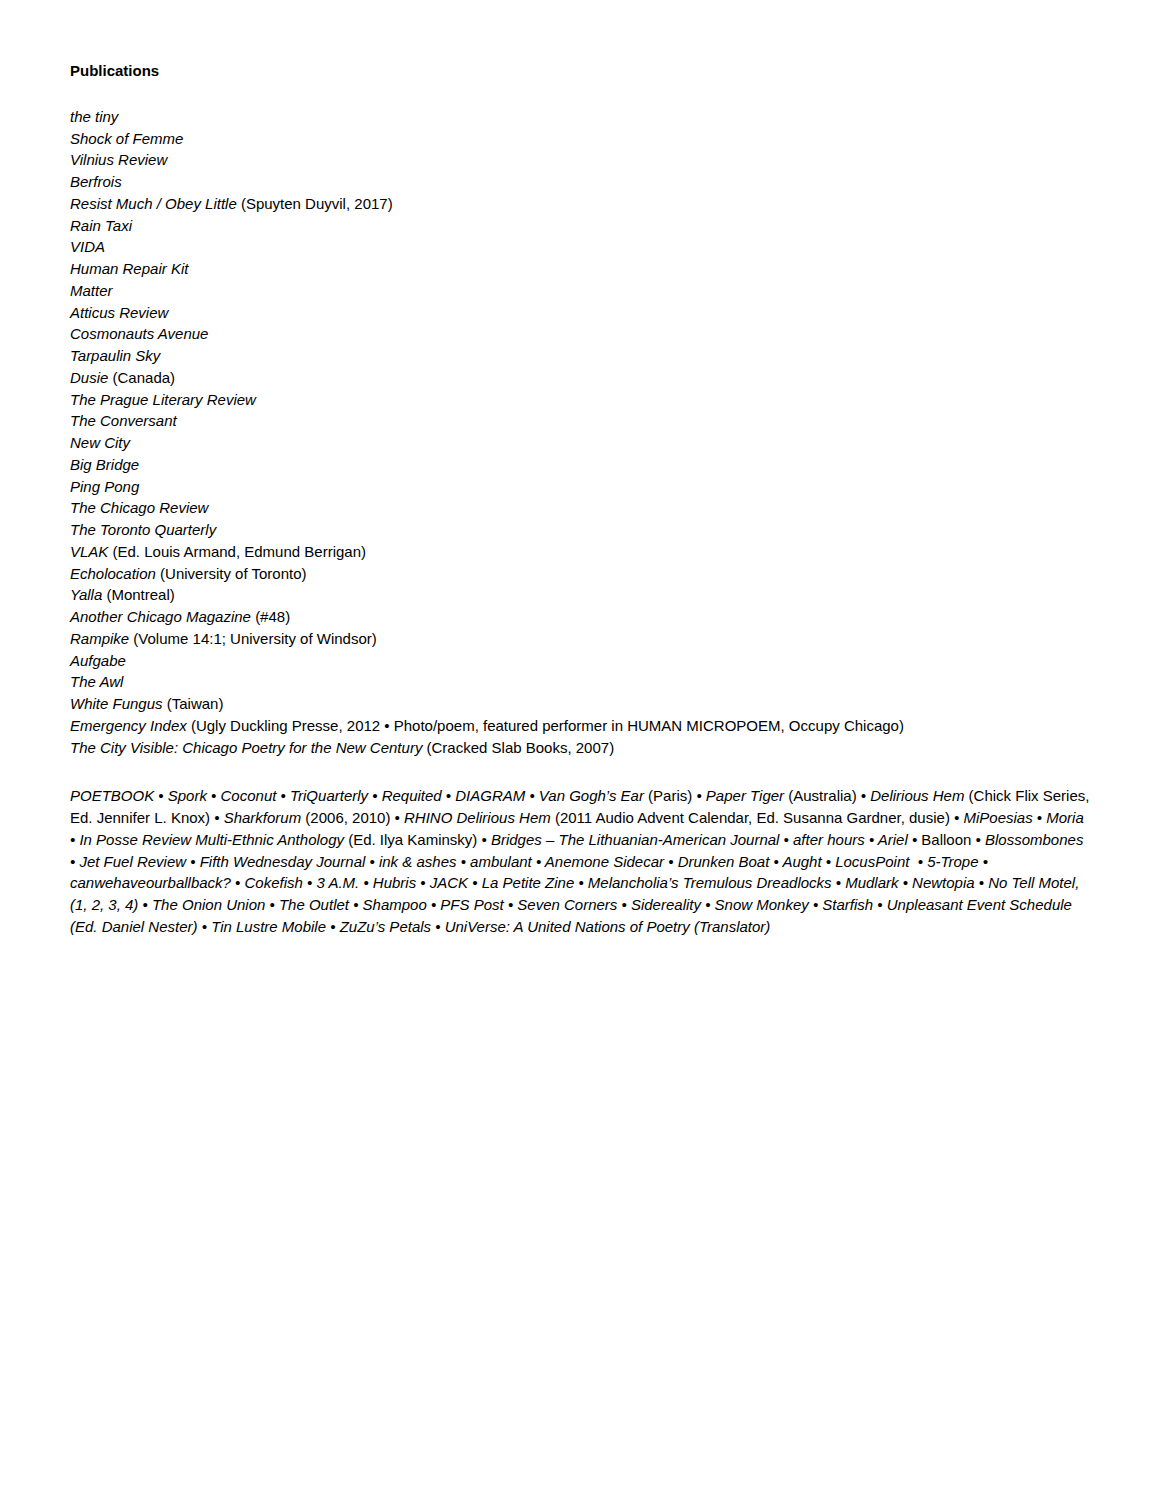Publications
the tiny
Shock of Femme
Vilnius Review
Berfrois
Resist Much / Obey Little (Spuyten Duyvil, 2017)
Rain Taxi
VIDA
Human Repair Kit
Matter
Atticus Review
Cosmonauts Avenue
Tarpaulin Sky
Dusie (Canada)
The Prague Literary Review
The Conversant
New City
Big Bridge
Ping Pong
The Chicago Review
The Toronto Quarterly
VLAK (Ed. Louis Armand, Edmund Berrigan)
Echolocation (University of Toronto)
Yalla (Montreal)
Another Chicago Magazine (#48)
Rampike (Volume 14:1; University of Windsor)
Aufgabe
The Awl
White Fungus (Taiwan)
Emergency Index (Ugly Duckling Presse, 2012 • Photo/poem, featured performer in HUMAN MICROPOEM, Occupy Chicago)
The City Visible: Chicago Poetry for the New Century (Cracked Slab Books, 2007)
POETBOOK • Spork • Coconut • TriQuarterly • Requited • DIAGRAM • Van Gogh’s Ear (Paris) • Paper Tiger (Australia) • Delirious Hem (Chick Flix Series, Ed. Jennifer L. Knox) • Sharkforum (2006, 2010) • RHINO Delirious Hem (2011 Audio Advent Calendar, Ed. Susanna Gardner, dusie) • MiPoesias • Moria • In Posse Review Multi-Ethnic Anthology (Ed. Ilya Kaminsky) • Bridges – The Lithuanian-American Journal • after hours • Ariel • Balloon • Blossombones • Jet Fuel Review • Fifth Wednesday Journal • ink & ashes • ambulant • Anemone Sidecar • Drunken Boat • Aught • LocusPoint • 5-Trope • canwehaveourballback? • Cokefish • 3 A.M. • Hubris • JACK • La Petite Zine • Melancholia’s Tremulous Dreadlocks • Mudlark • Newtopia • No Tell Motel,(1, 2, 3, 4) • The Onion Union • The Outlet • Shampoo • PFS Post • Seven Corners • Sidereality • Snow Monkey • Starfish • Unpleasant Event Schedule (Ed. Daniel Nester) • Tin Lustre Mobile • ZuZu’s Petals • UniVerse: A United Nations of Poetry (Translator)